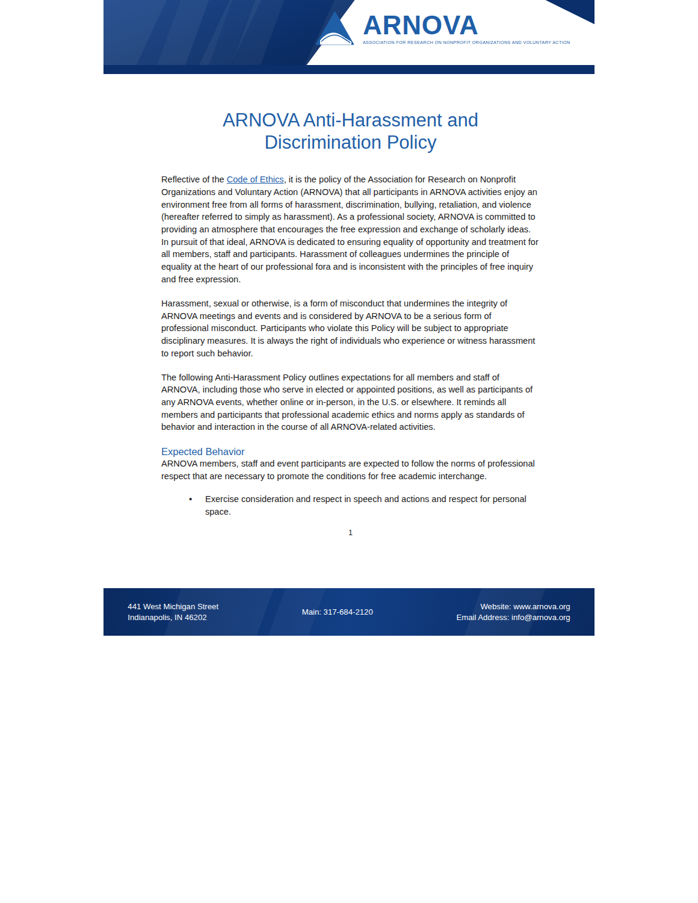ARNOVA ASSOCIATION FOR RESEARCH ON NONPROFIT ORGANIZATIONS AND VOLUNTARY ACTION
ARNOVA Anti-Harassment and
Discrimination Policy
Reflective of the Code of Ethics, it is the policy of the Association for Research on Nonprofit Organizations and Voluntary Action (ARNOVA) that all participants in ARNOVA activities enjoy an environment free from all forms of harassment, discrimination, bullying, retaliation, and violence (hereafter referred to simply as harassment). As a professional society, ARNOVA is committed to providing an atmosphere that encourages the free expression and exchange of scholarly ideas. In pursuit of that ideal, ARNOVA is dedicated to ensuring equality of opportunity and treatment for all members, staff and participants. Harassment of colleagues undermines the principle of equality at the heart of our professional fora and is inconsistent with the principles of free inquiry and free expression.
Harassment, sexual or otherwise, is a form of misconduct that undermines the integrity of ARNOVA meetings and events and is considered by ARNOVA to be a serious form of professional misconduct. Participants who violate this Policy will be subject to appropriate disciplinary measures. It is always the right of individuals who experience or witness harassment to report such behavior.
The following Anti-Harassment Policy outlines expectations for all members and staff of ARNOVA, including those who serve in elected or appointed positions, as well as participants of any ARNOVA events, whether online or in-person, in the U.S. or elsewhere. It reminds all members and participants that professional academic ethics and norms apply as standards of behavior and interaction in the course of all ARNOVA-related activities.
Expected Behavior
ARNOVA members, staff and event participants are expected to follow the norms of professional respect that are necessary to promote the conditions for free academic interchange.
Exercise consideration and respect in speech and actions and respect for personal space.
1
441 West Michigan Street
Indianapolis, IN 46202
Main: 317-684-2120
Website: www.arnova.org
Email Address: info@arnova.org